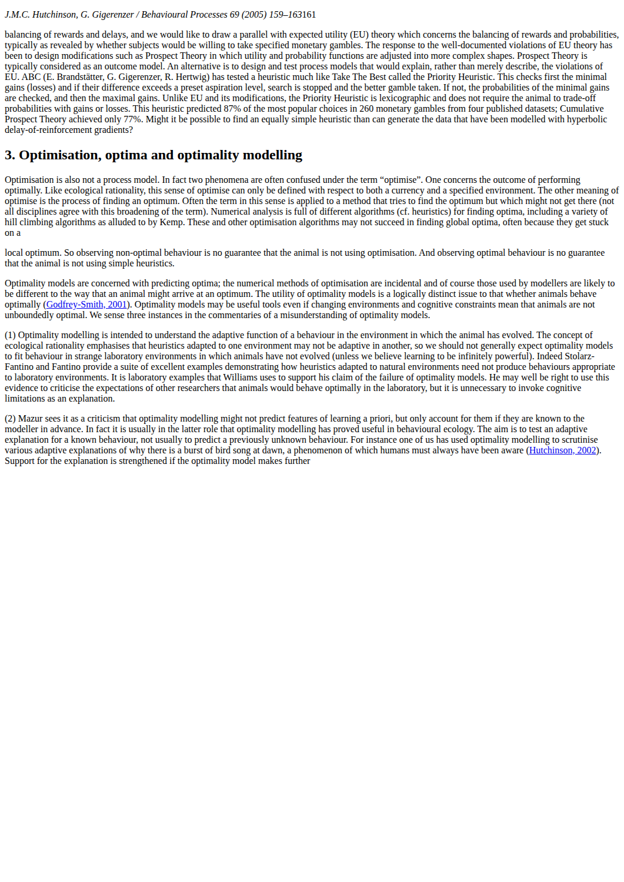J.M.C. Hutchinson, G. Gigerenzer / Behavioural Processes 69 (2005) 159–163161
balancing of rewards and delays, and we would like to draw a parallel with expected utility (EU) theory which concerns the balancing of rewards and probabilities, typically as revealed by whether subjects would be willing to take specified monetary gambles. The response to the well-documented violations of EU theory has been to design modifications such as Prospect Theory in which utility and probability functions are adjusted into more complex shapes. Prospect Theory is typically considered as an outcome model. An alternative is to design and test process models that would explain, rather than merely describe, the violations of EU. ABC (E. Brandstätter, G. Gigerenzer, R. Hertwig) has tested a heuristic much like Take The Best called the Priority Heuristic. This checks first the minimal gains (losses) and if their difference exceeds a preset aspiration level, search is stopped and the better gamble taken. If not, the probabilities of the minimal gains are checked, and then the maximal gains. Unlike EU and its modifications, the Priority Heuristic is lexicographic and does not require the animal to trade-off probabilities with gains or losses. This heuristic predicted 87% of the most popular choices in 260 monetary gambles from four published datasets; Cumulative Prospect Theory achieved only 77%. Might it be possible to find an equally simple heuristic than can generate the data that have been modelled with hyperbolic delay-of-reinforcement gradients?
3. Optimisation, optima and optimality modelling
Optimisation is also not a process model. In fact two phenomena are often confused under the term “optimise”. One concerns the outcome of performing optimally. Like ecological rationality, this sense of optimise can only be defined with respect to both a currency and a specified environment. The other meaning of optimise is the process of finding an optimum. Often the term in this sense is applied to a method that tries to find the optimum but which might not get there (not all disciplines agree with this broadening of the term). Numerical analysis is full of different algorithms (cf. heuristics) for finding optima, including a variety of hill climbing algorithms as alluded to by Kemp. These and other optimisation algorithms may not succeed in finding global optima, often because they get stuck on a
local optimum. So observing non-optimal behaviour is no guarantee that the animal is not using optimisation. And observing optimal behaviour is no guarantee that the animal is not using simple heuristics.
Optimality models are concerned with predicting optima; the numerical methods of optimisation are incidental and of course those used by modellers are likely to be different to the way that an animal might arrive at an optimum. The utility of optimality models is a logically distinct issue to that whether animals behave optimally (Godfrey-Smith, 2001). Optimality models may be useful tools even if changing environments and cognitive constraints mean that animals are not unboundedly optimal. We sense three instances in the commentaries of a misunderstanding of optimality models.
(1) Optimality modelling is intended to understand the adaptive function of a behaviour in the environment in which the animal has evolved. The concept of ecological rationality emphasises that heuristics adapted to one environment may not be adaptive in another, so we should not generally expect optimality models to fit behaviour in strange laboratory environments in which animals have not evolved (unless we believe learning to be infinitely powerful). Indeed Stolarz-Fantino and Fantino provide a suite of excellent examples demonstrating how heuristics adapted to natural environments need not produce behaviours appropriate to laboratory environments. It is laboratory examples that Williams uses to support his claim of the failure of optimality models. He may well be right to use this evidence to criticise the expectations of other researchers that animals would behave optimally in the laboratory, but it is unnecessary to invoke cognitive limitations as an explanation.
(2) Mazur sees it as a criticism that optimality modelling might not predict features of learning a priori, but only account for them if they are known to the modeller in advance. In fact it is usually in the latter role that optimality modelling has proved useful in behavioural ecology. The aim is to test an adaptive explanation for a known behaviour, not usually to predict a previously unknown behaviour. For instance one of us has used optimality modelling to scrutinise various adaptive explanations of why there is a burst of bird song at dawn, a phenomenon of which humans must always have been aware (Hutchinson, 2002). Support for the explanation is strengthened if the optimality model makes further